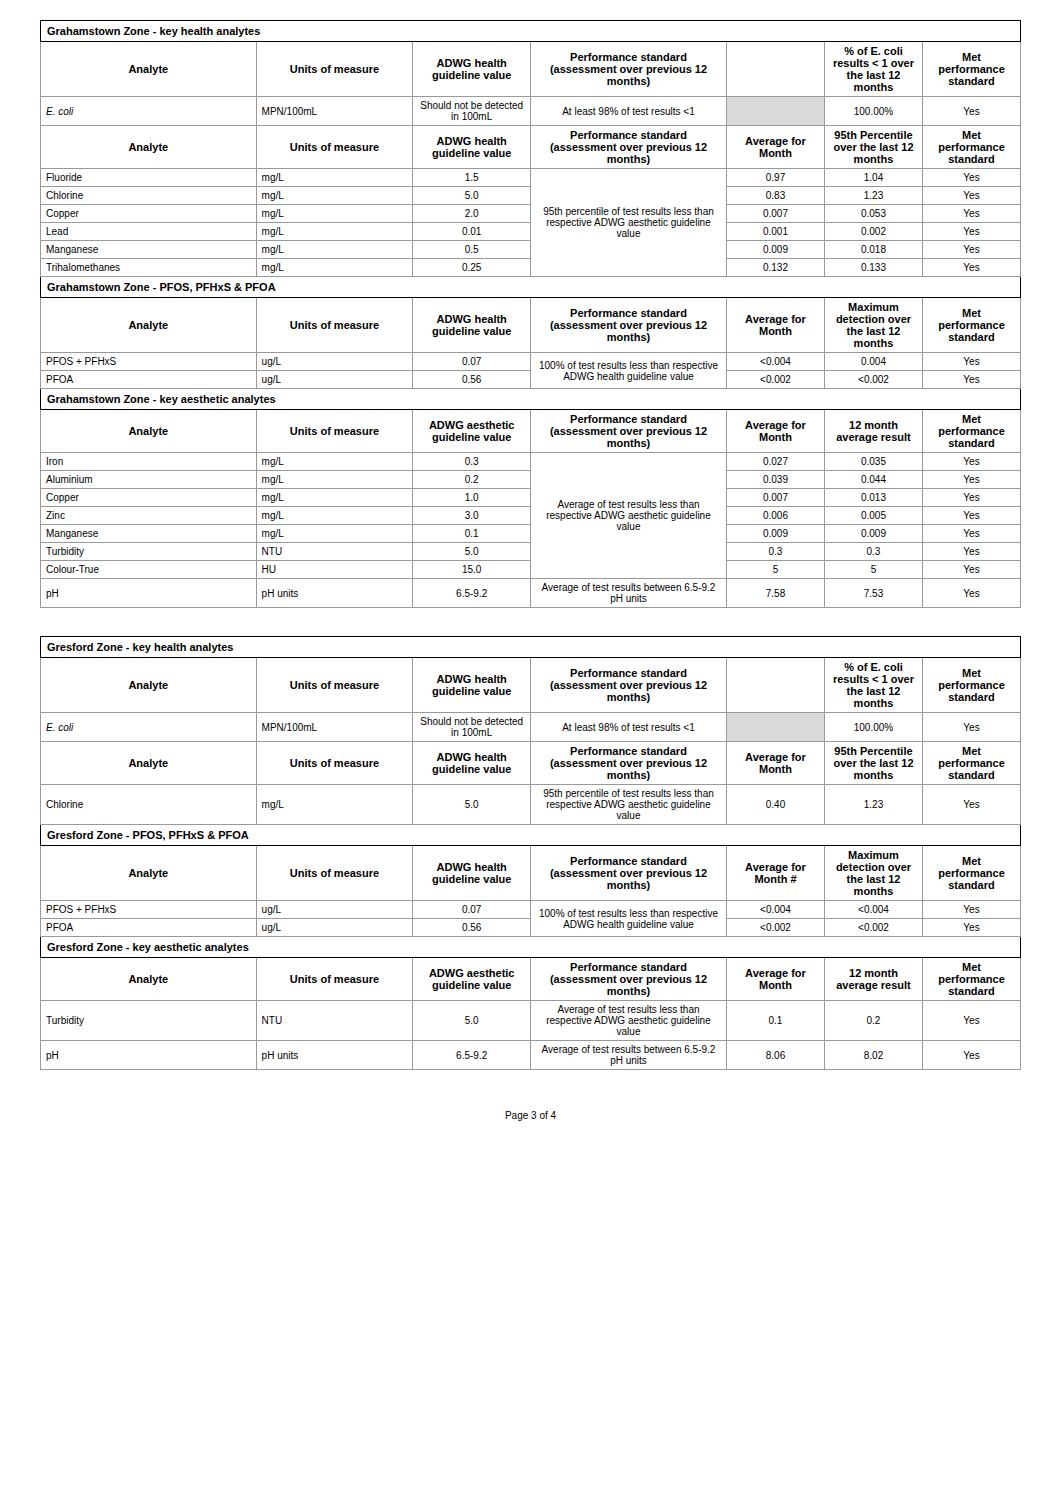| Grahamstown Zone - key health analytes |
| Analyte | Units of measure | ADWG health guideline value | Performance standard (assessment over previous 12 months) | | % of E. coli results < 1 over the last 12 months | Met performance standard |
| E. coli | MPN/100mL | Should not be detected in 100mL | At least 98% of test results <1 | | 100.00% | Yes |
| Analyte | Units of measure | ADWG health guideline value | Performance standard (assessment over previous 12 months) | Average for Month | 95th Percentile over the last 12 months | Met performance standard |
| Fluoride | mg/L | 1.5 | 95th percentile of test results less than respective ADWG aesthetic guideline value | 0.97 | 1.04 | Yes |
| Chlorine | mg/L | 5.0 | 0.83 | 1.23 | Yes |
| Copper | mg/L | 2.0 | 0.007 | 0.053 | Yes |
| Lead | mg/L | 0.01 | 0.001 | 0.002 | Yes |
| Manganese | mg/L | 0.5 | 0.009 | 0.018 | Yes |
| Trihalomethanes | mg/L | 0.25 | 0.132 | 0.133 | Yes |
| Grahamstown Zone - PFOS, PFHxS & PFOA |
| Analyte | Units of measure | ADWG health guideline value | Performance standard (assessment over previous 12 months) | Average for Month | Maximum detection over the last 12 months | Met performance standard |
| PFOS + PFHxS | ug/L | 0.07 | 100% of test results less than respective ADWG health guideline value | <0.004 | 0.004 | Yes |
| PFOA | ug/L | 0.56 | <0.002 | <0.002 | Yes |
| Grahamstown Zone - key aesthetic analytes |
| Analyte | Units of measure | ADWG aesthetic guideline value | Performance standard (assessment over previous 12 months) | Average for Month | 12 month average result | Met performance standard |
| Iron | mg/L | 0.3 | Average of test results less than respective ADWG aesthetic guideline value | 0.027 | 0.035 | Yes |
| Aluminium | mg/L | 0.2 | 0.039 | 0.044 | Yes |
| Copper | mg/L | 1.0 | 0.007 | 0.013 | Yes |
| Zinc | mg/L | 3.0 | 0.006 | 0.005 | Yes |
| Manganese | mg/L | 0.1 | 0.009 | 0.009 | Yes |
| Turbidity | NTU | 5.0 | 0.3 | 0.3 | Yes |
| Colour-True | HU | 15.0 | 5 | 5 | Yes |
| pH | pH units | 6.5-9.2 | Average of test results between 6.5-9.2 pH units | 7.58 | 7.53 | Yes |
| Gresford Zone - key health analytes |
| Analyte | Units of measure | ADWG health guideline value | Performance standard (assessment over previous 12 months) | | % of E. coli results < 1 over the last 12 months | Met performance standard |
| E. coli | MPN/100mL | Should not be detected in 100mL | At least 98% of test results <1 | | 100.00% | Yes |
| Analyte | Units of measure | ADWG health guideline value | Performance standard (assessment over previous 12 months) | Average for Month | 95th Percentile over the last 12 months | Met performance standard |
| Chlorine | mg/L | 5.0 | 95th percentile of test results less than respective ADWG aesthetic guideline value | 0.40 | 1.23 | Yes |
| Gresford Zone - PFOS, PFHxS & PFOA |
| Analyte | Units of measure | ADWG health guideline value | Performance standard (assessment over previous 12 months) | Average for Month # | Maximum detection over the last 12 months | Met performance standard |
| PFOS + PFHxS | ug/L | 0.07 | 100% of test results less than respective ADWG health guideline value | <0.004 | <0.004 | Yes |
| PFOA | ug/L | 0.56 | <0.002 | <0.002 | Yes |
| Gresford Zone - key aesthetic analytes |
| Analyte | Units of measure | ADWG aesthetic guideline value | Performance standard (assessment over previous 12 months) | Average for Month | 12 month average result | Met performance standard |
| Turbidity | NTU | 5.0 | Average of test results less than respective ADWG aesthetic guideline value | 0.1 | 0.2 | Yes |
| pH | pH units | 6.5-9.2 | Average of test results between 6.5-9.2 pH units | 8.06 | 8.02 | Yes |
Page 3 of 4